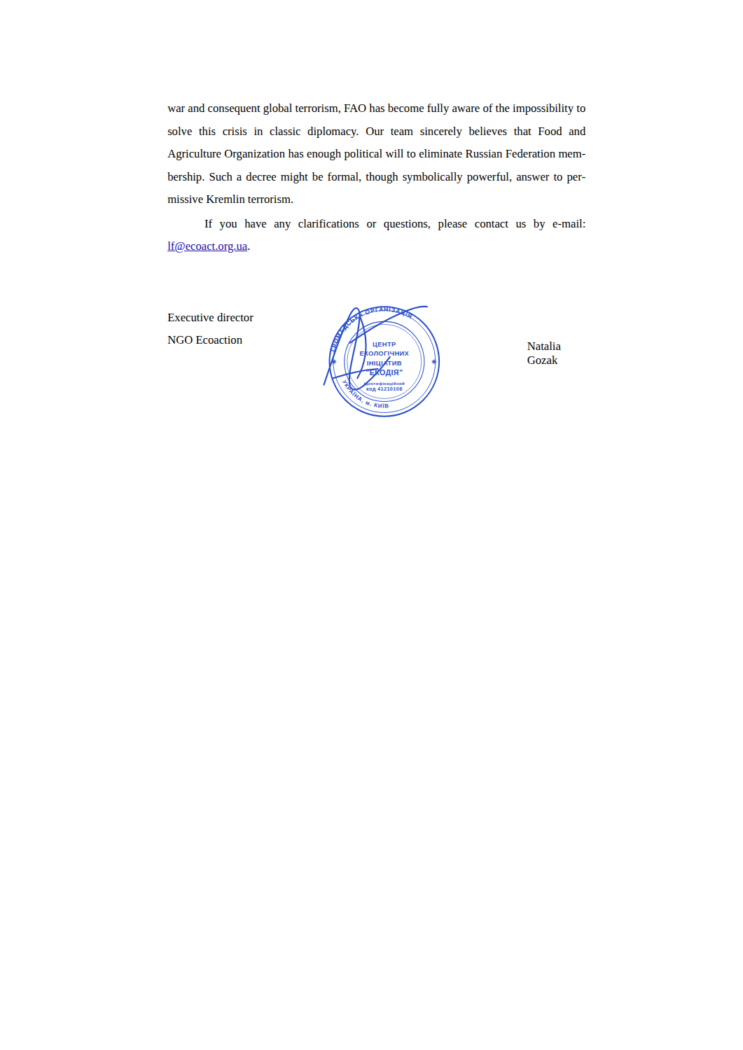war and consequent global terrorism, FAO has become fully aware of the impossibility to solve this crisis in classic diplomacy. Our team sincerely believes that Food and Agriculture Organization has enough political will to eliminate Russian Federation membership. Such a decree might be formal, though symbolically powerful, answer to permissive Kremlin terrorism.
If you have any clarifications or questions, please contact us by e-mail: lf@ecoact.org.ua.
Executive director
NGO Ecoaction
Natalia Gozak
ГРОМАДСЬКА ОРГАНІЗАЦІЯ УКРАЇНА, м. КИЇВ ЦЕНТР ЕКОЛОГІЧНИХ ІНІЦІАТИВ "ЕКОДІЯ" ідентифікаційний код 41210108 ✳ ✳